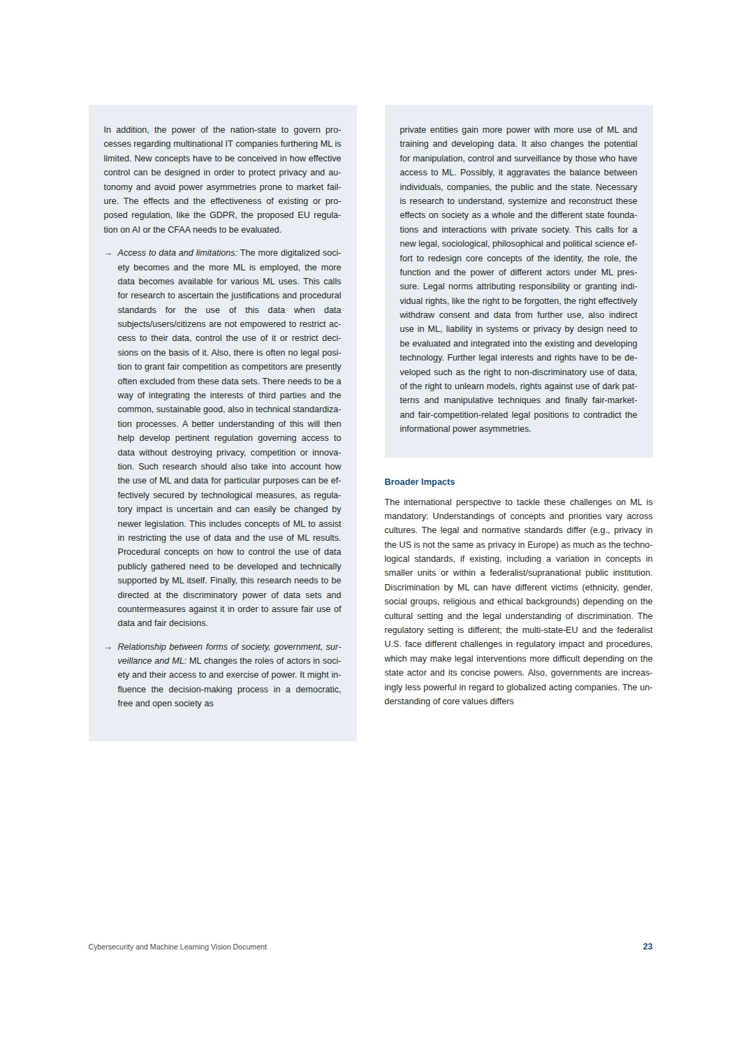In addition, the power of the nation-state to govern processes regarding multinational IT companies furthering ML is limited. New concepts have to be conceived in how effective control can be designed in order to protect privacy and autonomy and avoid power asymmetries prone to market failure. The effects and the effectiveness of existing or proposed regulation, like the GDPR, the proposed EU regulation on AI or the CFAA needs to be evaluated.
Access to data and limitations: The more digitalized society becomes and the more ML is employed, the more data becomes available for various ML uses. This calls for research to ascertain the justifications and procedural standards for the use of this data when data subjects/users/citizens are not empowered to restrict access to their data, control the use of it or restrict decisions on the basis of it. Also, there is often no legal position to grant fair competition as competitors are presently often excluded from these data sets. There needs to be a way of integrating the interests of third parties and the common, sustainable good, also in technical standardization processes. A better understanding of this will then help develop pertinent regulation governing access to data without destroying privacy, competition or innovation. Such research should also take into account how the use of ML and data for particular purposes can be effectively secured by technological measures, as regulatory impact is uncertain and can easily be changed by newer legislation. This includes concepts of ML to assist in restricting the use of data and the use of ML results. Procedural concepts on how to control the use of data publicly gathered need to be developed and technically supported by ML itself. Finally, this research needs to be directed at the discriminatory power of data sets and countermeasures against it in order to assure fair use of data and fair decisions.
Relationship between forms of society, government, surveillance and ML: ML changes the roles of actors in society and their access to and exercise of power. It might influence the decision-making process in a democratic, free and open society as
private entities gain more power with more use of ML and training and developing data. It also changes the potential for manipulation, control and surveillance by those who have access to ML. Possibly, it aggravates the balance between individuals, companies, the public and the state. Necessary is research to understand, systemize and reconstruct these effects on society as a whole and the different state foundations and interactions with private society. This calls for a new legal, sociological, philosophical and political science effort to redesign core concepts of the identity, the role, the function and the power of different actors under ML pressure. Legal norms attributing responsibility or granting individual rights, like the right to be forgotten, the right effectively withdraw consent and data from further use, also indirect use in ML, liability in systems or privacy by design need to be evaluated and integrated into the existing and developing technology. Further legal interests and rights have to be developed such as the right to non-discriminatory use of data, of the right to unlearn models, rights against use of dark patterns and manipulative techniques and finally fair-market- and fair-competition-related legal positions to contradict the informational power asymmetries.
Broader Impacts
The international perspective to tackle these challenges on ML is mandatory: Understandings of concepts and priorities vary across cultures. The legal and normative standards differ (e.g., privacy in the US is not the same as privacy in Europe) as much as the technological standards, if existing, including a variation in concepts in smaller units or within a federalist/supranational public institution. Discrimination by ML can have different victims (ethnicity, gender, social groups, religious and ethical backgrounds) depending on the cultural setting and the legal understanding of discrimination. The regulatory setting is different; the multi-state-EU and the federalist U.S. face different challenges in regulatory impact and procedures, which may make legal interventions more difficult depending on the state actor and its concise powers. Also, governments are increasingly less powerful in regard to globalized acting companies. The understanding of core values differs
Cybersecurity and Machine Learning Vision Document 23